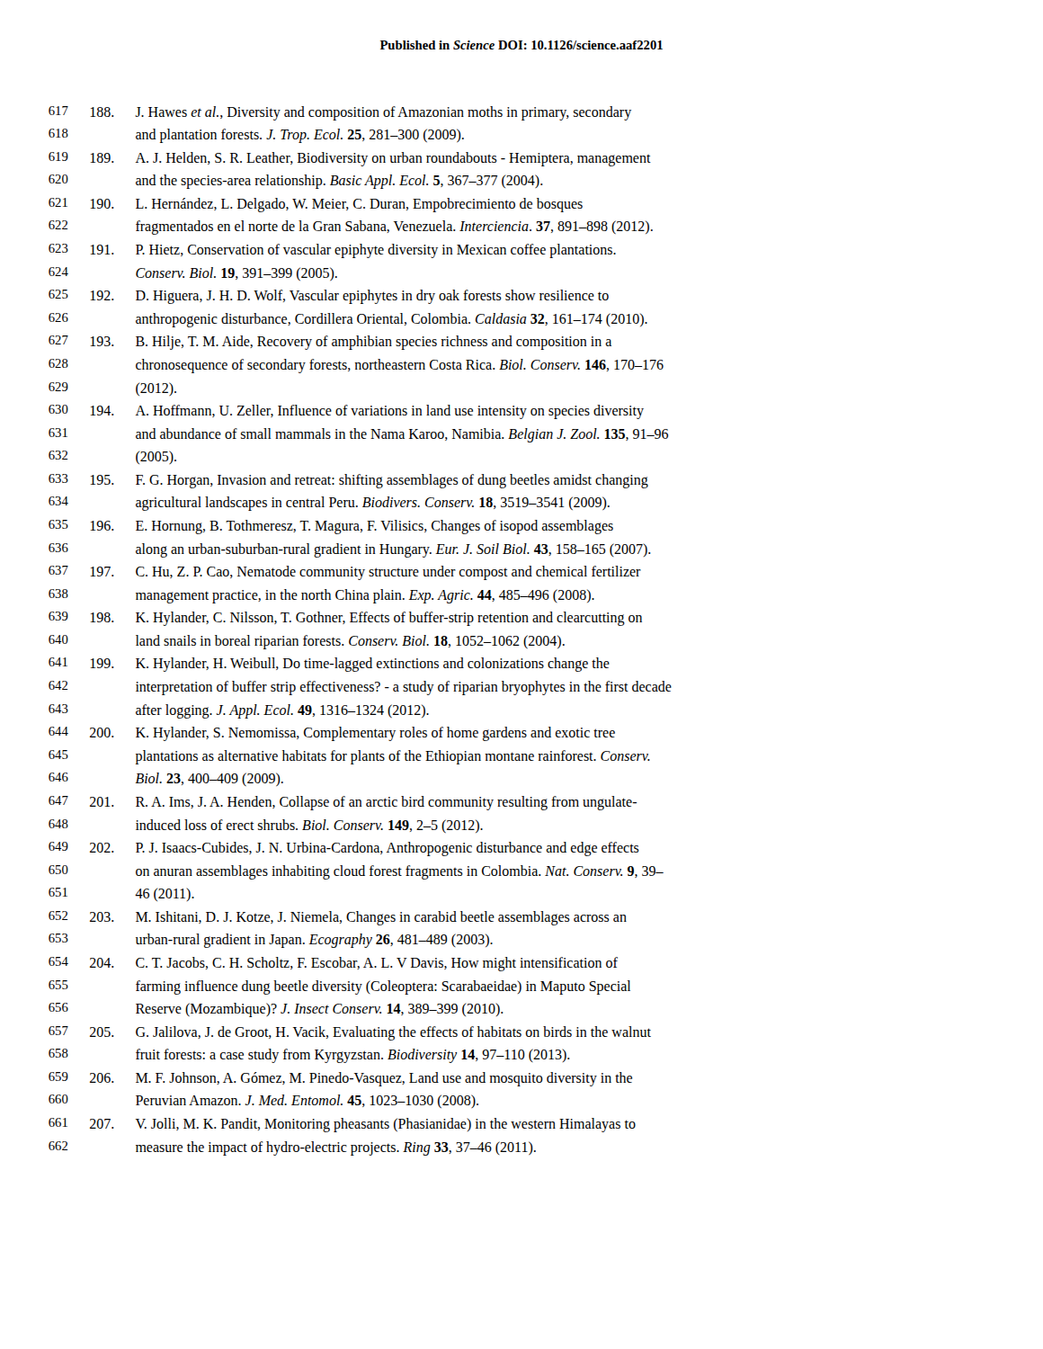Published in Science DOI: 10.1126/science.aaf2201
617 188. J. Hawes et al., Diversity and composition of Amazonian moths in primary, secondary
618 and plantation forests. J. Trop. Ecol. 25, 281–300 (2009).
619 189. A. J. Helden, S. R. Leather, Biodiversity on urban roundabouts - Hemiptera, management
620 and the species-area relationship. Basic Appl. Ecol. 5, 367–377 (2004).
621 190. L. Hernández, L. Delgado, W. Meier, C. Duran, Empobrecimiento de bosques
622 fragmentados en el norte de la Gran Sabana, Venezuela. Interciencia. 37, 891–898 (2012).
623 191. P. Hietz, Conservation of vascular epiphyte diversity in Mexican coffee plantations.
624 Conserv. Biol. 19, 391–399 (2005).
625 192. D. Higuera, J. H. D. Wolf, Vascular epiphytes in dry oak forests show resilience to
626 anthropogenic disturbance, Cordillera Oriental, Colombia. Caldasia 32, 161–174 (2010).
627 193. B. Hilje, T. M. Aide, Recovery of amphibian species richness and composition in a
628 chronosequence of secondary forests, northeastern Costa Rica. Biol. Conserv. 146, 170–176
629 (2012).
630 194. A. Hoffmann, U. Zeller, Influence of variations in land use intensity on species diversity
631 and abundance of small mammals in the Nama Karoo, Namibia. Belgian J. Zool. 135, 91–96
632 (2005).
633 195. F. G. Horgan, Invasion and retreat: shifting assemblages of dung beetles amidst changing
634 agricultural landscapes in central Peru. Biodivers. Conserv. 18, 3519–3541 (2009).
635 196. E. Hornung, B. Tothmeresz, T. Magura, F. Vilisics, Changes of isopod assemblages
636 along an urban-suburban-rural gradient in Hungary. Eur. J. Soil Biol. 43, 158–165 (2007).
637 197. C. Hu, Z. P. Cao, Nematode community structure under compost and chemical fertilizer
638 management practice, in the north China plain. Exp. Agric. 44, 485–496 (2008).
639 198. K. Hylander, C. Nilsson, T. Gothner, Effects of buffer-strip retention and clearcutting on
640 land snails in boreal riparian forests. Conserv. Biol. 18, 1052–1062 (2004).
641 199. K. Hylander, H. Weibull, Do time-lagged extinctions and colonizations change the
642 interpretation of buffer strip effectiveness? - a study of riparian bryophytes in the first decade
643 after logging. J. Appl. Ecol. 49, 1316–1324 (2012).
644 200. K. Hylander, S. Nemomissa, Complementary roles of home gardens and exotic tree
645 plantations as alternative habitats for plants of the Ethiopian montane rainforest. Conserv.
646 Biol. 23, 400–409 (2009).
647 201. R. A. Ims, J. A. Henden, Collapse of an arctic bird community resulting from ungulate-
648 induced loss of erect shrubs. Biol. Conserv. 149, 2–5 (2012).
649 202. P. J. Isaacs-Cubides, J. N. Urbina-Cardona, Anthropogenic disturbance and edge effects
650 on anuran assemblages inhabiting cloud forest fragments in Colombia. Nat. Conserv. 9, 39–
651 46 (2011).
652 203. M. Ishitani, D. J. Kotze, J. Niemela, Changes in carabid beetle assemblages across an
653 urban-rural gradient in Japan. Ecography 26, 481–489 (2003).
654 204. C. T. Jacobs, C. H. Scholtz, F. Escobar, A. L. V Davis, How might intensification of
655 farming influence dung beetle diversity (Coleoptera: Scarabaeidae) in Maputo Special
656 Reserve (Mozambique)? J. Insect Conserv. 14, 389–399 (2010).
657 205. G. Jalilova, J. de Groot, H. Vacik, Evaluating the effects of habitats on birds in the walnut
658 fruit forests: a case study from Kyrgyzstan. Biodiversity 14, 97–110 (2013).
659 206. M. F. Johnson, A. Gómez, M. Pinedo-Vasquez, Land use and mosquito diversity in the
660 Peruvian Amazon. J. Med. Entomol. 45, 1023–1030 (2008).
661 207. V. Jolli, M. K. Pandit, Monitoring pheasants (Phasianidae) in the western Himalayas to
662 measure the impact of hydro-electric projects. Ring 33, 37–46 (2011).